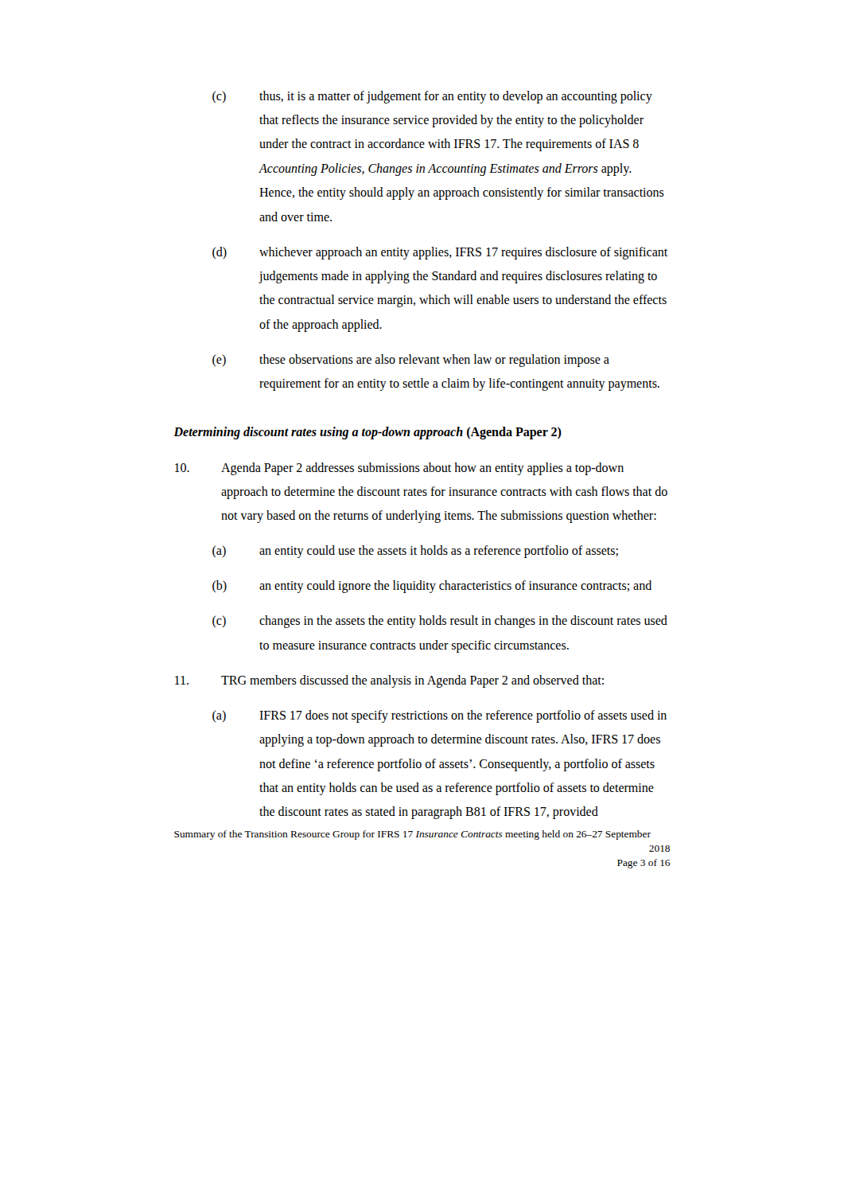(c)
thus, it is a matter of judgement for an entity to develop an accounting policy that reflects the insurance service provided by the entity to the policyholder under the contract in accordance with IFRS 17. The requirements of IAS 8 Accounting Policies, Changes in Accounting Estimates and Errors apply. Hence, the entity should apply an approach consistently for similar transactions and over time.
(d)
whichever approach an entity applies, IFRS 17 requires disclosure of significant judgements made in applying the Standard and requires disclosures relating to the contractual service margin, which will enable users to understand the effects of the approach applied.
(e)
these observations are also relevant when law or regulation impose a requirement for an entity to settle a claim by life-contingent annuity payments.
Determining discount rates using a top-down approach (Agenda Paper 2)
10.
Agenda Paper 2 addresses submissions about how an entity applies a top-down approach to determine the discount rates for insurance contracts with cash flows that do not vary based on the returns of underlying items. The submissions question whether:
(a)
an entity could use the assets it holds as a reference portfolio of assets;
(b)
an entity could ignore the liquidity characteristics of insurance contracts; and
(c)
changes in the assets the entity holds result in changes in the discount rates used to measure insurance contracts under specific circumstances.
11.
TRG members discussed the analysis in Agenda Paper 2 and observed that:
(a)
IFRS 17 does not specify restrictions on the reference portfolio of assets used in applying a top-down approach to determine discount rates. Also, IFRS 17 does not define ‘a reference portfolio of assets’. Consequently, a portfolio of assets that an entity holds can be used as a reference portfolio of assets to determine the discount rates as stated in paragraph B81 of IFRS 17, provided
Summary of the Transition Resource Group for IFRS 17 Insurance Contracts meeting held on 26–27 September
2018
Page 3 of 16